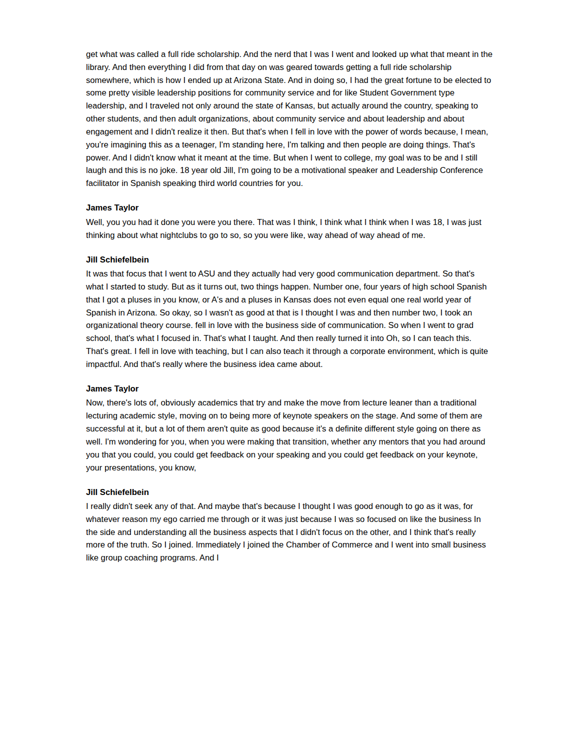get what was called a full ride scholarship. And the nerd that I was I went and looked up what that meant in the library. And then everything I did from that day on was geared towards getting a full ride scholarship somewhere, which is how I ended up at Arizona State. And in doing so, I had the great fortune to be elected to some pretty visible leadership positions for community service and for like Student Government type leadership, and I traveled not only around the state of Kansas, but actually around the country, speaking to other students, and then adult organizations, about community service and about leadership and about engagement and I didn't realize it then. But that's when I fell in love with the power of words because, I mean, you're imagining this as a teenager, I'm standing here, I'm talking and then people are doing things. That's power. And I didn't know what it meant at the time. But when I went to college, my goal was to be and I still laugh and this is no joke. 18 year old Jill, I'm going to be a motivational speaker and Leadership Conference facilitator in Spanish speaking third world countries for you.
James Taylor
Well, you you had it done you were you there. That was I think, I think what I think when I was 18, I was just thinking about what nightclubs to go to so, so you were like, way ahead of way ahead of me.
Jill Schiefelbein
It was that focus that I went to ASU and they actually had very good communication department. So that's what I started to study. But as it turns out, two things happen. Number one, four years of high school Spanish that I got a pluses in you know, or A's and a pluses in Kansas does not even equal one real world year of Spanish in Arizona. So okay, so I wasn't as good at that is I thought I was and then number two, I took an organizational theory course. fell in love with the business side of communication. So when I went to grad school, that's what I focused in. That's what I taught. And then really turned it into Oh, so I can teach this. That's great. I fell in love with teaching, but I can also teach it through a corporate environment, which is quite impactful. And that's really where the business idea came about.
James Taylor
Now, there's lots of, obviously academics that try and make the move from lecture leaner than a traditional lecturing academic style, moving on to being more of keynote speakers on the stage. And some of them are successful at it, but a lot of them aren't quite as good because it's a definite different style going on there as well. I'm wondering for you, when you were making that transition, whether any mentors that you had around you that you could, you could get feedback on your speaking and you could get feedback on your keynote, your presentations, you know,
Jill Schiefelbein
I really didn't seek any of that. And maybe that's because I thought I was good enough to go as it was, for whatever reason my ego carried me through or it was just because I was so focused on like the business In the side and understanding all the business aspects that I didn't focus on the other, and I think that's really more of the truth. So I joined. Immediately I joined the Chamber of Commerce and I went into small business like group coaching programs. And I